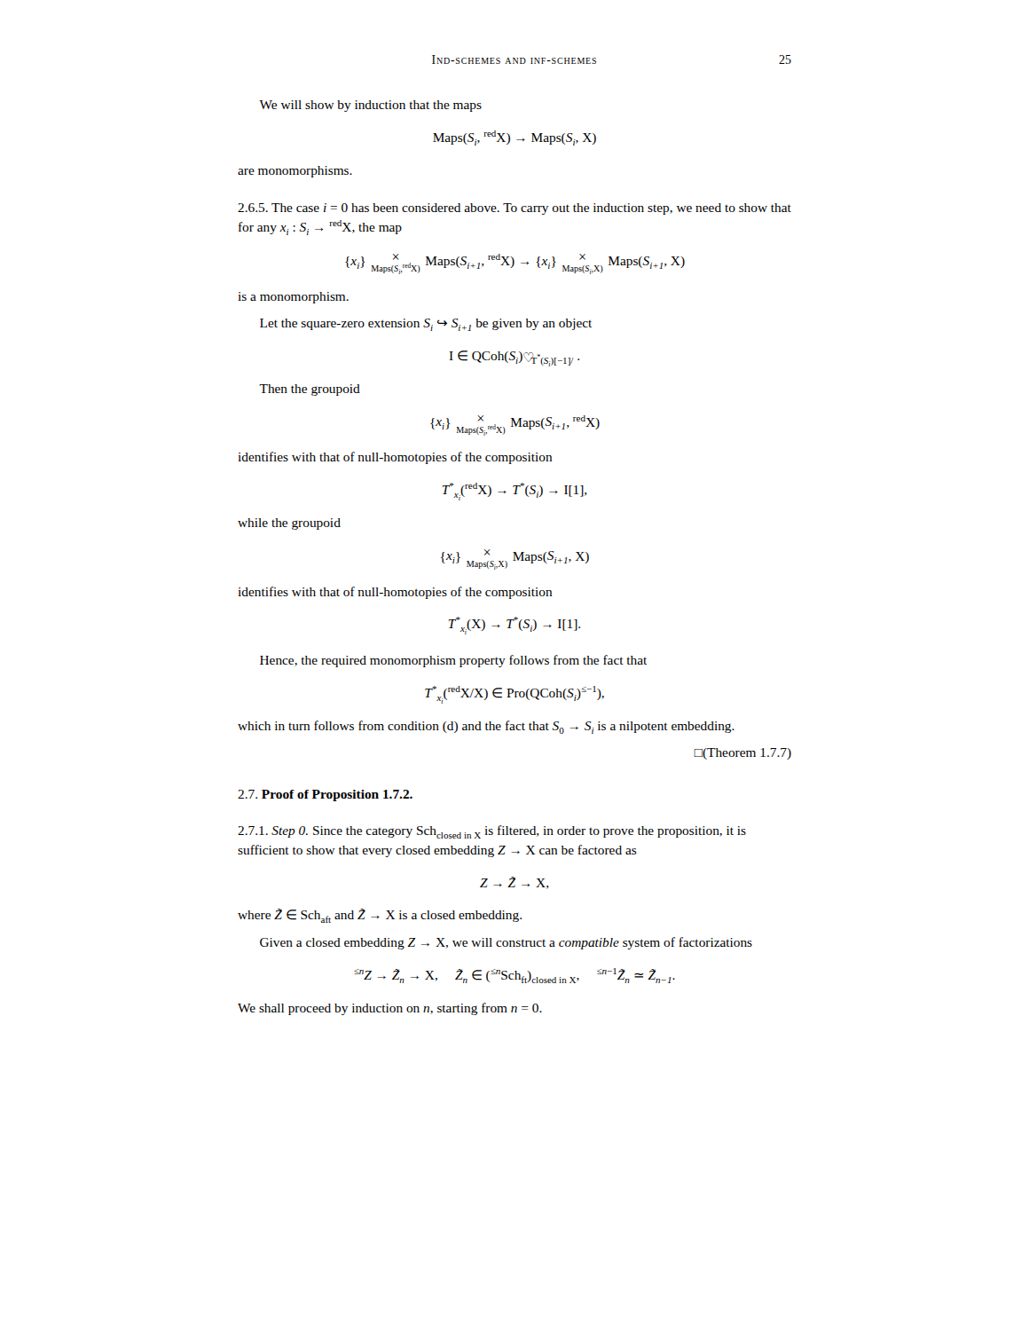Ind-schemes and inf-schemes 25
We will show by induction that the maps
Maps(Si, redX) → Maps(Si, X)
are monomorphisms.
2.6.5. The case i = 0 has been considered above. To carry out the induction step, we need to show that for any xi : Si → redX, the map
{xi} ×Maps(Si,redX) Maps(Si+1, redX) → {xi} ×Maps(Si,X) Maps(Si+1, X)
is a monomorphism.
Let the square-zero extension Si ↪ Si+1 be given by an object
I ∈ QCoh(Si)♡T*(Si)[−1]/.
Then the groupoid
{xi} ×Maps(Si,redX) Maps(Si+1, redX)
identifies with that of null-homotopies of the composition
T*xi(redX) → T*(Si) → I[1],
while the groupoid
{xi} ×Maps(Si,X) Maps(Si+1, X)
identifies with that of null-homotopies of the composition
T*xi(X) → T*(Si) → I[1].
Hence, the required monomorphism property follows from the fact that
T*xi(redX/X) ∈ Pro(QCoh(Si)≤−1),
which in turn follows from condition (d) and the fact that S0 → Si is a nilpotent embedding.
□(Theorem 1.7.7)
2.7. Proof of Proposition 1.7.2.
2.7.1. Step 0. Since the category Schclosed in X is filtered, in order to prove the proposition, it is sufficient to show that every closed embedding Z → X can be factored as
Z → Z̃ → X,
where Z̃ ∈ Schaft and Z̃ → X is a closed embedding.
Given a closed embedding Z → X, we will construct a compatible system of factorizations
≤nZ → Z̃n → X, Z̃n ∈ (≤nSchft)closed in X, ≤n−1Z̃n ≃ Z̃n−1.
We shall proceed by induction on n, starting from n = 0.